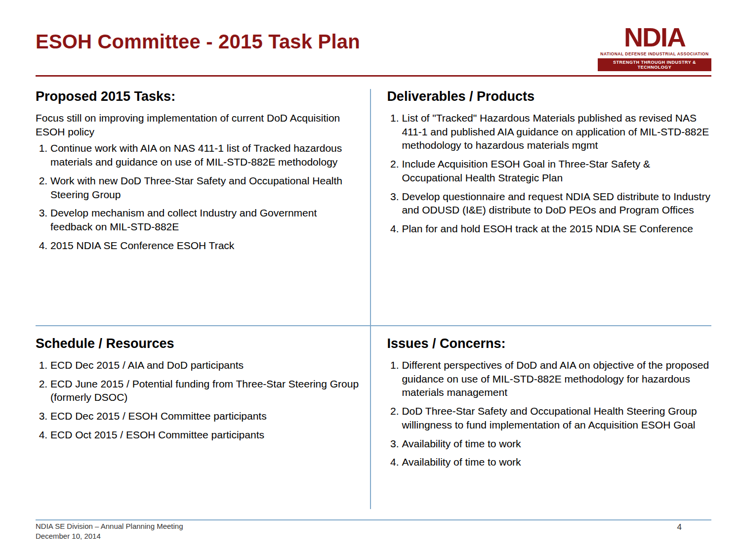ESOH Committee - 2015 Task Plan
NDIA
NATIONAL DEFENSE INDUSTRIAL ASSOCIATION
STRENGTH THROUGH INDUSTRY & TECHNOLOGY
Proposed 2015 Tasks:
Focus still on improving implementation of current DoD Acquisition ESOH policy
Continue work with AIA on NAS 411-1 list of Tracked hazardous materials and guidance on use of MIL-STD-882E methodology
Work with new DoD Three-Star Safety and Occupational Health Steering Group
Develop mechanism and collect Industry and Government feedback on MIL-STD-882E
2015 NDIA SE Conference ESOH Track
Deliverables / Products
List of "Tracked" Hazardous Materials published as revised NAS 411-1 and published AIA guidance on application of MIL-STD-882E methodology to hazardous materials mgmt
Include Acquisition ESOH Goal in Three-Star Safety & Occupational Health Strategic Plan
Develop questionnaire and request NDIA SED distribute to Industry and ODUSD (I&E) distribute to DoD PEOs and Program Offices
Plan for and hold ESOH track at the 2015 NDIA SE Conference
Schedule / Resources
ECD Dec 2015 / AIA and DoD participants
ECD June 2015 / Potential funding from Three-Star Steering Group (formerly DSOC)
ECD Dec 2015 / ESOH Committee participants
ECD Oct 2015 / ESOH Committee participants
Issues / Concerns:
Different perspectives of DoD and AIA on objective of the proposed guidance on use of MIL-STD-882E methodology for hazardous materials management
DoD Three-Star Safety and Occupational Health Steering Group willingness to fund implementation of an Acquisition ESOH Goal
Availability of time to work
Availability of time to work
NDIA SE Division – Annual Planning Meeting
December 10, 2014
4